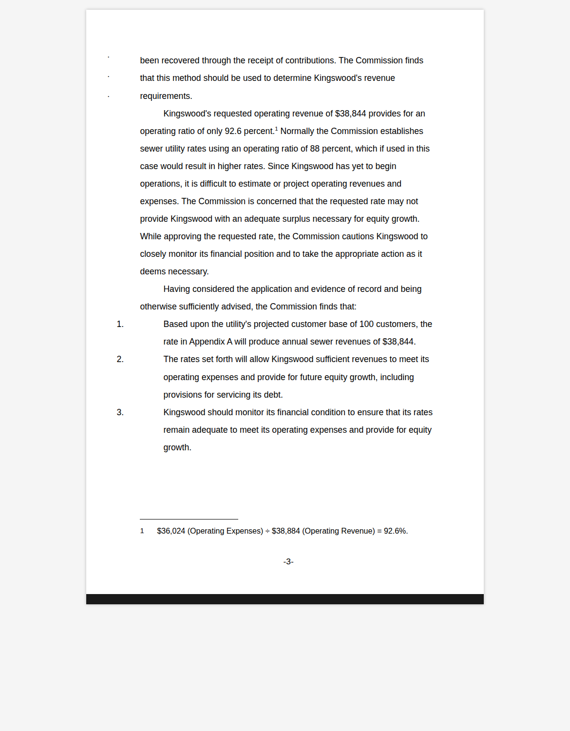.
.
.
been recovered through the receipt of contributions. The Commission finds that this method should be used to determine Kingswood's revenue requirements.
Kingswood's requested operating revenue of $38,844 provides for an operating ratio of only 92.6 percent.1 Normally the Commission establishes sewer utility rates using an operating ratio of 88 percent, which if used in this case would result in higher rates. Since Kingswood has yet to begin operations, it is difficult to estimate or project operating revenues and expenses. The Commission is concerned that the requested rate may not provide Kingswood with an adequate surplus necessary for equity growth. While approving the requested rate, the Commission cautions Kingswood to closely monitor its financial position and to take the appropriate action as it deems necessary.
Having considered the application and evidence of record and being otherwise sufficiently advised, the Commission finds that:
1. Based upon the utility's projected customer base of 100 customers, the rate in Appendix A will produce annual sewer revenues of $38,844.
2. The rates set forth will allow Kingswood sufficient revenues to meet its operating expenses and provide for future equity growth, including provisions for servicing its debt.
3. Kingswood should monitor its financial condition to ensure that its rates remain adequate to meet its operating expenses and provide for equity growth.
1 $36,024 (Operating Expenses) ÷ $38,884 (Operating Revenue) = 92.6%.
-3-